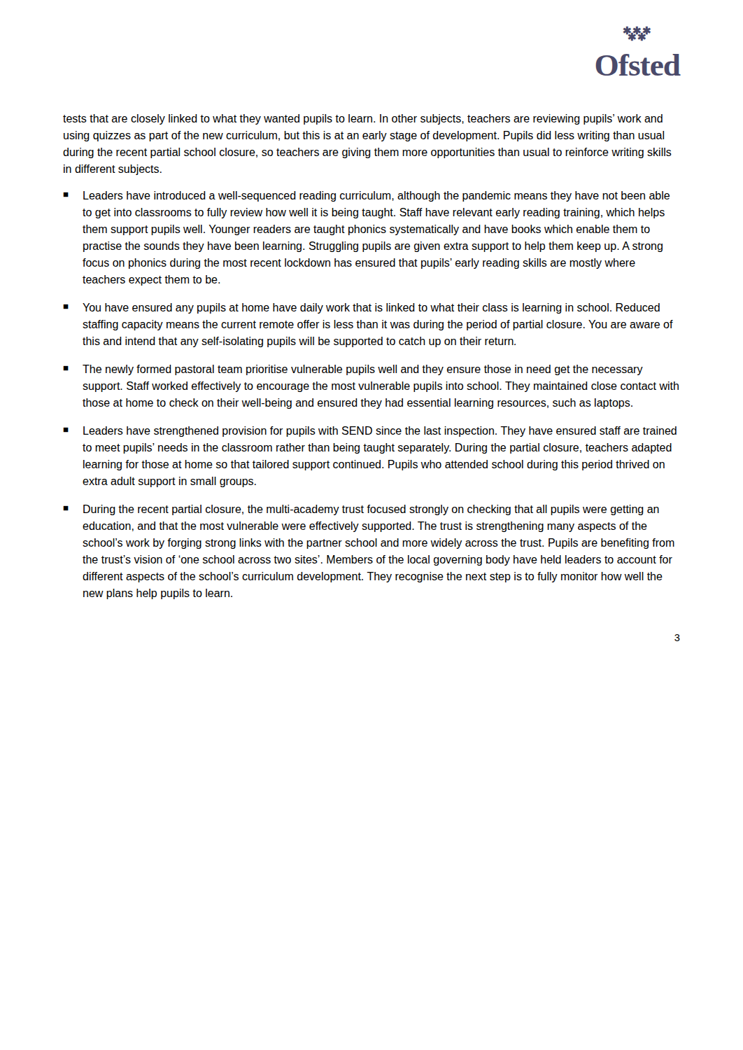✱✱✱
✱✱ Ofsted
tests that are closely linked to what they wanted pupils to learn. In other subjects, teachers are reviewing pupils’ work and using quizzes as part of the new curriculum, but this is at an early stage of development. Pupils did less writing than usual during the recent partial school closure, so teachers are giving them more opportunities than usual to reinforce writing skills in different subjects.
Leaders have introduced a well-sequenced reading curriculum, although the pandemic means they have not been able to get into classrooms to fully review how well it is being taught. Staff have relevant early reading training, which helps them support pupils well. Younger readers are taught phonics systematically and have books which enable them to practise the sounds they have been learning. Struggling pupils are given extra support to help them keep up. A strong focus on phonics during the most recent lockdown has ensured that pupils’ early reading skills are mostly where teachers expect them to be.
You have ensured any pupils at home have daily work that is linked to what their class is learning in school. Reduced staffing capacity means the current remote offer is less than it was during the period of partial closure. You are aware of this and intend that any self-isolating pupils will be supported to catch up on their return.
The newly formed pastoral team prioritise vulnerable pupils well and they ensure those in need get the necessary support. Staff worked effectively to encourage the most vulnerable pupils into school. They maintained close contact with those at home to check on their well-being and ensured they had essential learning resources, such as laptops.
Leaders have strengthened provision for pupils with SEND since the last inspection. They have ensured staff are trained to meet pupils’ needs in the classroom rather than being taught separately. During the partial closure, teachers adapted learning for those at home so that tailored support continued. Pupils who attended school during this period thrived on extra adult support in small groups.
During the recent partial closure, the multi-academy trust focused strongly on checking that all pupils were getting an education, and that the most vulnerable were effectively supported. The trust is strengthening many aspects of the school’s work by forging strong links with the partner school and more widely across the trust. Pupils are benefiting from the trust’s vision of ‘one school across two sites’. Members of the local governing body have held leaders to account for different aspects of the school’s curriculum development. They recognise the next step is to fully monitor how well the new plans help pupils to learn.
3